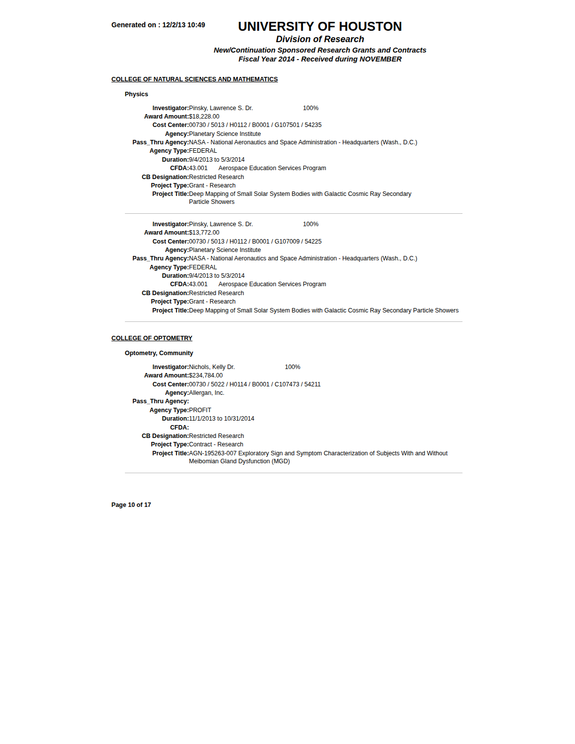Generated on : 12/2/13 10:49
UNIVERSITY OF HOUSTON
Division of Research
New/Continuation Sponsored Research Grants and Contracts
Fiscal Year 2014 - Received during NOVEMBER
COLLEGE OF NATURAL SCIENCES AND MATHEMATICS
Physics
| Investigator: | Pinsky, Lawrence S. Dr. 100% |
| Award Amount: | $18,228.00 |
| Cost Center: | 00730 / 5013 / H0112 / B0001 / G107501 / 54235 |
| Agency: | Planetary Science Institute |
| Pass_Thru Agency: | NASA - National Aeronautics and Space Administration - Headquarters (Wash., D.C.) |
| Agency Type: | FEDERAL |
| Duration: | 9/4/2013 to 5/3/2014 |
| CFDA: | 43.001 Aerospace Education Services Program |
| CB Designation: | Restricted Research |
| Project Type: | Grant - Research |
| Project Title: | Deep Mapping of Small Solar System Bodies with Galactic Cosmic Ray Secondary Particle Showers |
| Investigator: | Pinsky, Lawrence S. Dr. 100% |
| Award Amount: | $13,772.00 |
| Cost Center: | 00730 / 5013 / H0112 / B0001 / G107009 / 54225 |
| Agency: | Planetary Science Institute |
| Pass_Thru Agency: | NASA - National Aeronautics and Space Administration - Headquarters (Wash., D.C.) |
| Agency Type: | FEDERAL |
| Duration: | 9/4/2013 to 5/3/2014 |
| CFDA: | 43.001 Aerospace Education Services Program |
| CB Designation: | Restricted Research |
| Project Type: | Grant - Research |
| Project Title: | Deep Mapping of Small Solar System Bodies with Galactic Cosmic Ray Secondary Particle Showers |
COLLEGE OF OPTOMETRY
Optometry, Community
| Investigator: | Nichols, Kelly Dr. 100% |
| Award Amount: | $234,784.00 |
| Cost Center: | 00730 / 5022 / H0114 / B0001 / C107473 / 54211 |
| Agency: | Allergan, Inc. |
| Pass_Thru Agency: | |
| Agency Type: | PROFIT |
| Duration: | 11/1/2013 to 10/31/2014 |
| CFDA: | |
| CB Designation: | Restricted Research |
| Project Type: | Contract - Research |
| Project Title: | AGN-195263-007 Exploratory Sign and Symptom Characterization of Subjects With and Without Meibomian Gland Dysfunction (MGD) |
Page 10 of 17